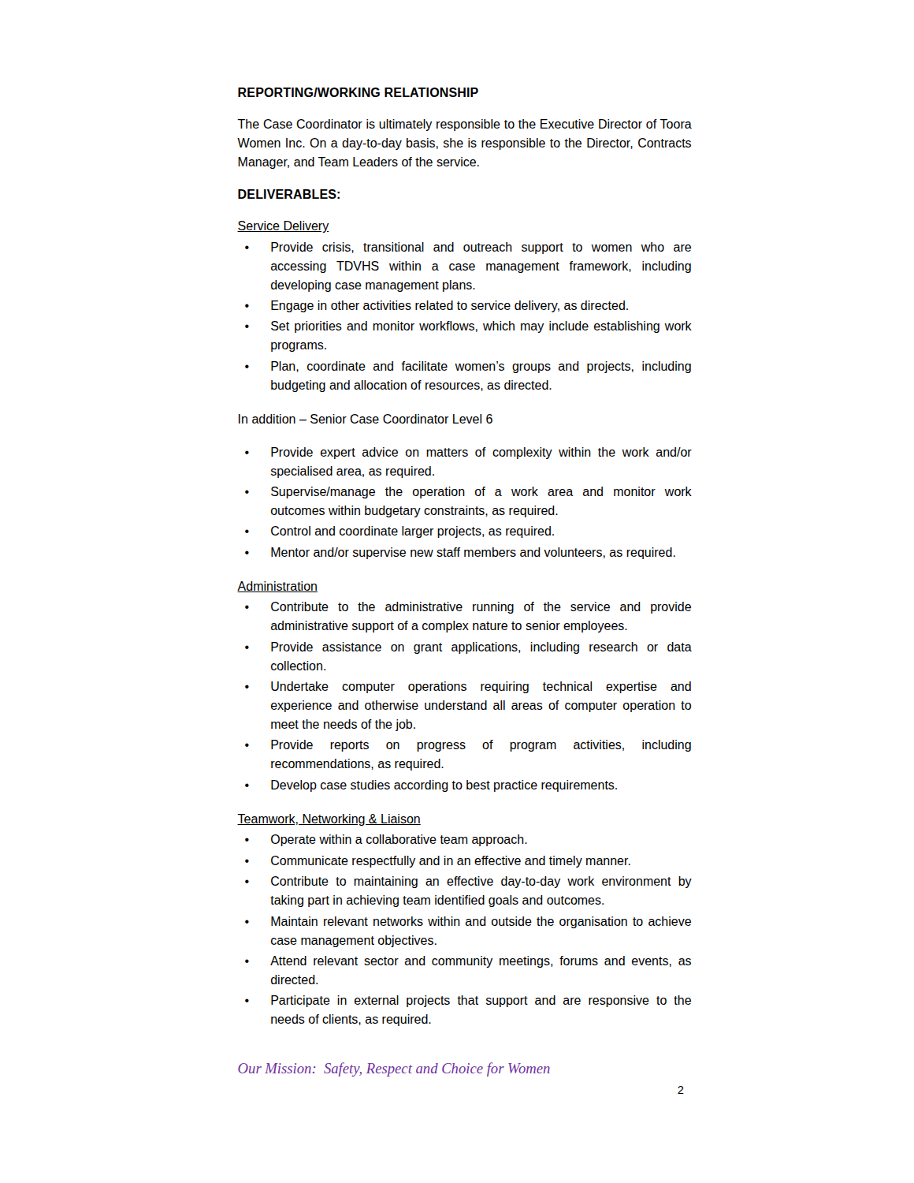REPORTING/WORKING RELATIONSHIP
The Case Coordinator is ultimately responsible to the Executive Director of Toora Women Inc. On a day-to-day basis, she is responsible to the Director, Contracts Manager, and Team Leaders of the service.
DELIVERABLES:
Service Delivery
Provide crisis, transitional and outreach support to women who are accessing TDVHS within a case management framework, including developing case management plans.
Engage in other activities related to service delivery, as directed.
Set priorities and monitor workflows, which may include establishing work programs.
Plan, coordinate and facilitate women’s groups and projects, including budgeting and allocation of resources, as directed.
In addition – Senior Case Coordinator Level 6
Provide expert advice on matters of complexity within the work and/or specialised area, as required.
Supervise/manage the operation of a work area and monitor work outcomes within budgetary constraints, as required.
Control and coordinate larger projects, as required.
Mentor and/or supervise new staff members and volunteers, as required.
Administration
Contribute to the administrative running of the service and provide administrative support of a complex nature to senior employees.
Provide assistance on grant applications, including research or data collection.
Undertake computer operations requiring technical expertise and experience and otherwise understand all areas of computer operation to meet the needs of the job.
Provide reports on progress of program activities, including recommendations, as required.
Develop case studies according to best practice requirements.
Teamwork, Networking & Liaison
Operate within a collaborative team approach.
Communicate respectfully and in an effective and timely manner.
Contribute to maintaining an effective day-to-day work environment by taking part in achieving team identified goals and outcomes.
Maintain relevant networks within and outside the organisation to achieve case management objectives.
Attend relevant sector and community meetings, forums and events, as directed.
Participate in external projects that support and are responsive to the needs of clients, as required.
Our Mission: Safety, Respect and Choice for Women
2